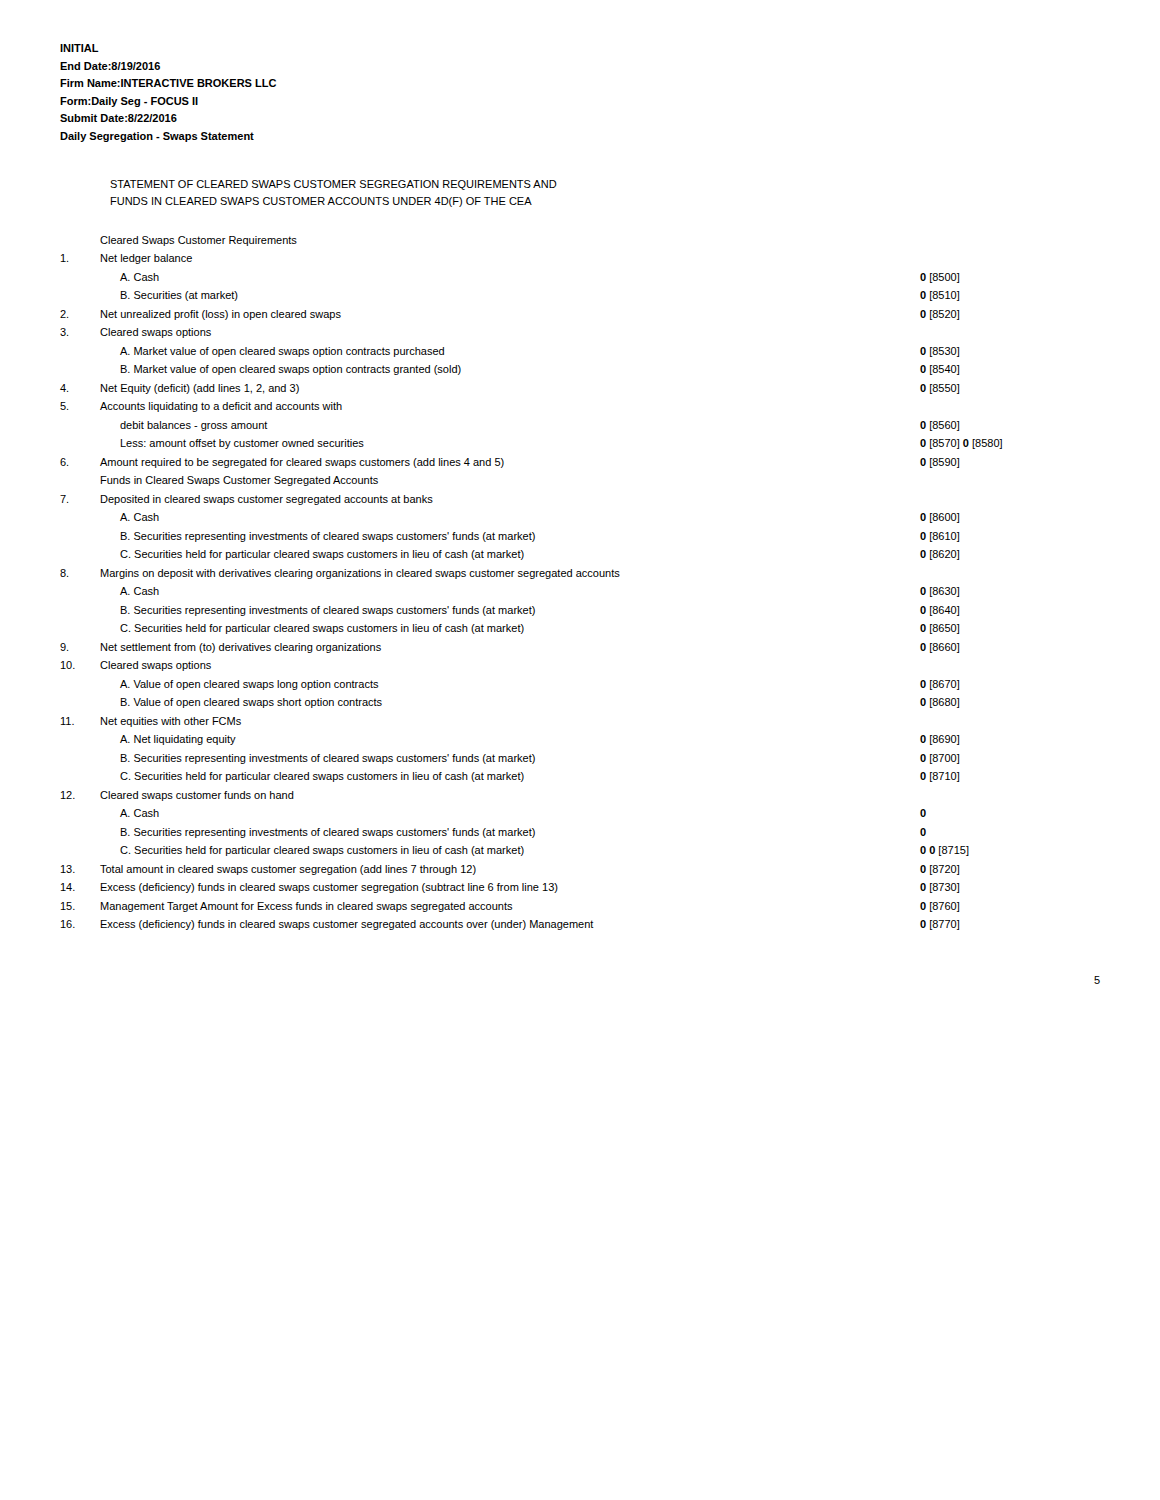INITIAL
End Date:8/19/2016
Firm Name:INTERACTIVE BROKERS LLC
Form:Daily Seg - FOCUS II
Submit Date:8/22/2016
Daily Segregation - Swaps Statement
STATEMENT OF CLEARED SWAPS CUSTOMER SEGREGATION REQUIREMENTS AND
FUNDS IN CLEARED SWAPS CUSTOMER ACCOUNTS UNDER 4D(F) OF THE CEA
| | Cleared Swaps Customer Requirements | |
| 1. | Net ledger balance | |
| | A. Cash | 0 [8500] |
| | B. Securities (at market) | 0 [8510] |
| 2. | Net unrealized profit (loss) in open cleared swaps | 0 [8520] |
| 3. | Cleared swaps options | |
| | A. Market value of open cleared swaps option contracts purchased | 0 [8530] |
| | B. Market value of open cleared swaps option contracts granted (sold) | 0 [8540] |
| 4. | Net Equity (deficit) (add lines 1, 2, and 3) | 0 [8550] |
| 5. | Accounts liquidating to a deficit and accounts with | |
| | debit balances - gross amount | 0 [8560] |
| | Less: amount offset by customer owned securities | 0 [8570] 0 [8580] |
| 6. | Amount required to be segregated for cleared swaps customers (add lines 4 and 5) | 0 [8590] |
| | Funds in Cleared Swaps Customer Segregated Accounts | |
| 7. | Deposited in cleared swaps customer segregated accounts at banks | |
| | A. Cash | 0 [8600] |
| | B. Securities representing investments of cleared swaps customers' funds (at market) | 0 [8610] |
| | C. Securities held for particular cleared swaps customers in lieu of cash (at market) | 0 [8620] |
| 8. | Margins on deposit with derivatives clearing organizations in cleared swaps customer segregated accounts | |
| | A. Cash | 0 [8630] |
| | B. Securities representing investments of cleared swaps customers' funds (at market) | 0 [8640] |
| | C. Securities held for particular cleared swaps customers in lieu of cash (at market) | 0 [8650] |
| 9. | Net settlement from (to) derivatives clearing organizations | 0 [8660] |
| 10. | Cleared swaps options | |
| | A. Value of open cleared swaps long option contracts | 0 [8670] |
| | B. Value of open cleared swaps short option contracts | 0 [8680] |
| 11. | Net equities with other FCMs | |
| | A. Net liquidating equity | 0 [8690] |
| | B. Securities representing investments of cleared swaps customers' funds (at market) | 0 [8700] |
| | C. Securities held for particular cleared swaps customers in lieu of cash (at market) | 0 [8710] |
| 12. | Cleared swaps customer funds on hand | |
| | A. Cash | 0 |
| | B. Securities representing investments of cleared swaps customers' funds (at market) | 0 |
| | C. Securities held for particular cleared swaps customers in lieu of cash (at market) | 0 0 [8715] |
| 13. | Total amount in cleared swaps customer segregation (add lines 7 through 12) | 0 [8720] |
| 14. | Excess (deficiency) funds in cleared swaps customer segregation (subtract line 6 from line 13) | 0 [8730] |
| 15. | Management Target Amount for Excess funds in cleared swaps segregated accounts | 0 [8760] |
| 16. | Excess (deficiency) funds in cleared swaps customer segregated accounts over (under) Management | 0 [8770] |
5